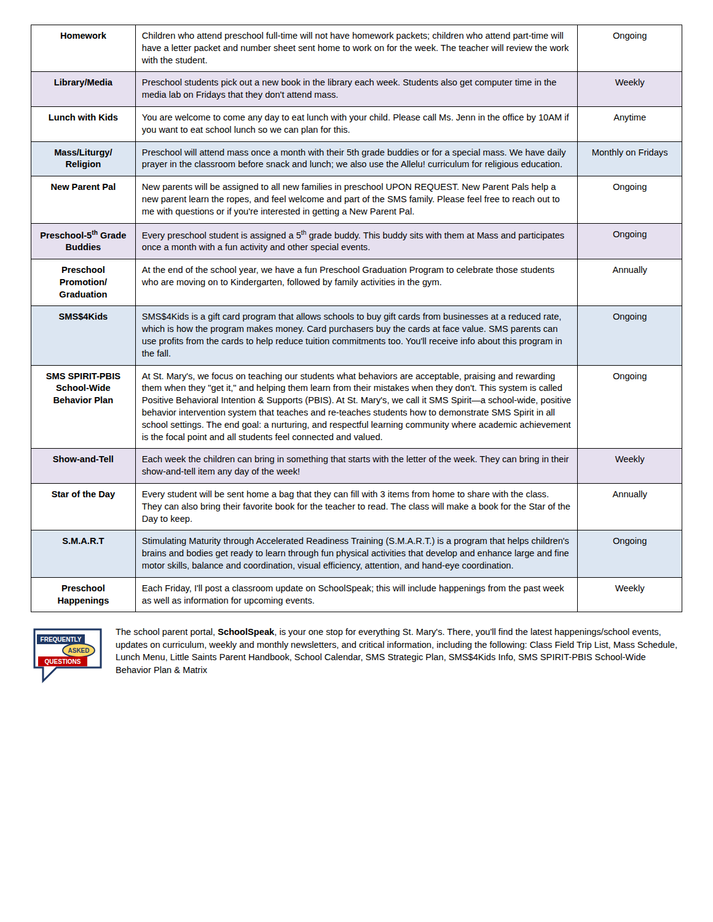| Homework | Children who attend preschool full-time will not have homework packets; children who attend part-time will have a letter packet and number sheet sent home to work on for the week. The teacher will review the work with the student. | Ongoing |
| Library/Media | Preschool students pick out a new book in the library each week. Students also get computer time in the media lab on Fridays that they don't attend mass. | Weekly |
| Lunch with Kids | You are welcome to come any day to eat lunch with your child. Please call Ms. Jenn in the office by 10AM if you want to eat school lunch so we can plan for this. | Anytime |
| Mass/Liturgy/ Religion | Preschool will attend mass once a month with their 5th grade buddies or for a special mass. We have daily prayer in the classroom before snack and lunch; we also use the Allelu! curriculum for religious education. | Monthly on Fridays |
| New Parent Pal | New parents will be assigned to all new families in preschool UPON REQUEST. New Parent Pals help a new parent learn the ropes, and feel welcome and part of the SMS family. Please feel free to reach out to me with questions or if you're interested in getting a New Parent Pal. | Ongoing |
| Preschool-5 th Grade Buddies | Every preschool student is assigned a 5 th grade buddy. This buddy sits with them at Mass and participates once a month with a fun activity and other special events. | Ongoing |
| Preschool Promotion/ Graduation | At the end of the school year, we have a fun Preschool Graduation Program to celebrate those students who are moving on to Kindergarten, followed by family activities in the gym. | Annually |
| SMS$4Kids | SMS$4Kids is a gift card program that allows schools to buy gift cards from businesses at a reduced rate, which is how the program makes money. Card purchasers buy the cards at face value. SMS parents can use profits from the cards to help reduce tuition commitments too. You'll receive info about this program in the fall. | Ongoing |
| SMS SPIRIT-PBIS School-Wide Behavior Plan | At St. Mary's, we focus on teaching our students what behaviors are acceptable, praising and rewarding them when they "get it," and helping them learn from their mistakes when they don't. This system is called Positive Behavioral Intention & Supports (PBIS). At St. Mary's, we call it SMS Spirit—a school-wide, positive behavior intervention system that teaches and re-teaches students how to demonstrate SMS Spirit in all school settings. The end goal: a nurturing, and respectful learning community where academic achievement is the focal point and all students feel connected and valued. | Ongoing |
| Show-and-Tell | Each week the children can bring in something that starts with the letter of the week. They can bring in their show-and-tell item any day of the week! | Weekly |
| Star of the Day | Every student will be sent home a bag that they can fill with 3 items from home to share with the class. They can also bring their favorite book for the teacher to read. The class will make a book for the Star of the Day to keep. | Annually |
| S.M.A.R.T | Stimulating Maturity through Accelerated Readiness Training (S.M.A.R.T.) is a program that helps children's brains and bodies get ready to learn through fun physical activities that develop and enhance large and fine motor skills, balance and coordination, visual efficiency, attention, and hand-eye coordination. | Ongoing |
| Preschool Happenings | Each Friday, I'll post a classroom update on SchoolSpeak; this will include happenings from the past week as well as information for upcoming events. | Weekly |
FREQUENTLY ASKED QUESTIONS
The school parent portal, SchoolSpeak, is your one stop for everything St. Mary's. There, you'll find the latest happenings/school events, updates on curriculum, weekly and monthly newsletters, and critical information, including the following: Class Field Trip List, Mass Schedule, Lunch Menu, Little Saints Parent Handbook, School Calendar, SMS Strategic Plan, SMS$4Kids Info, SMS SPIRIT-PBIS School-Wide Behavior Plan & Matrix